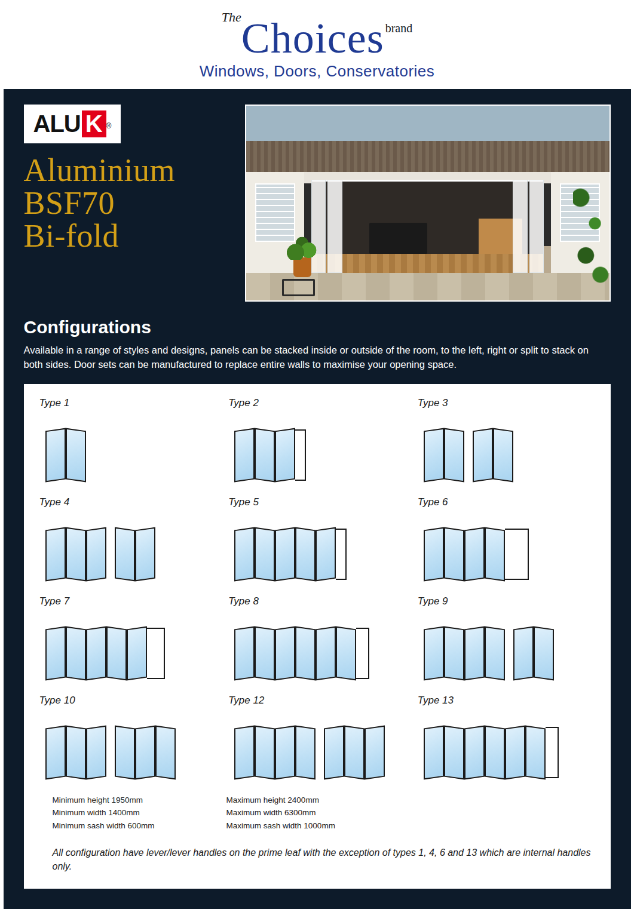The Choices brand
Windows, Doors, Conservatories
ALU K®
Aluminium
BSF70
Bi-fold
Configurations
Available in a range of styles and designs, panels can be stacked inside or outside of the room, to the left, right or split to stack on both sides. Door sets can be manufactured to replace entire walls to maximise your opening space.
Type 1
Type 2
Type 3
Type 4
Type 5
Type 6
Type 7
Type 8
Type 9
Type 10
Type 12
Type 13
Minimum height 1950mm
Minimum width 1400mm
Minimum sash width 600mm
Maximum height 2400mm
Maximum width 6300mm
Maximum sash width 1000mm
All configuration have lever/lever handles on the prime leaf with the exception of types 1, 4, 6 and 13 which are internal handles only.